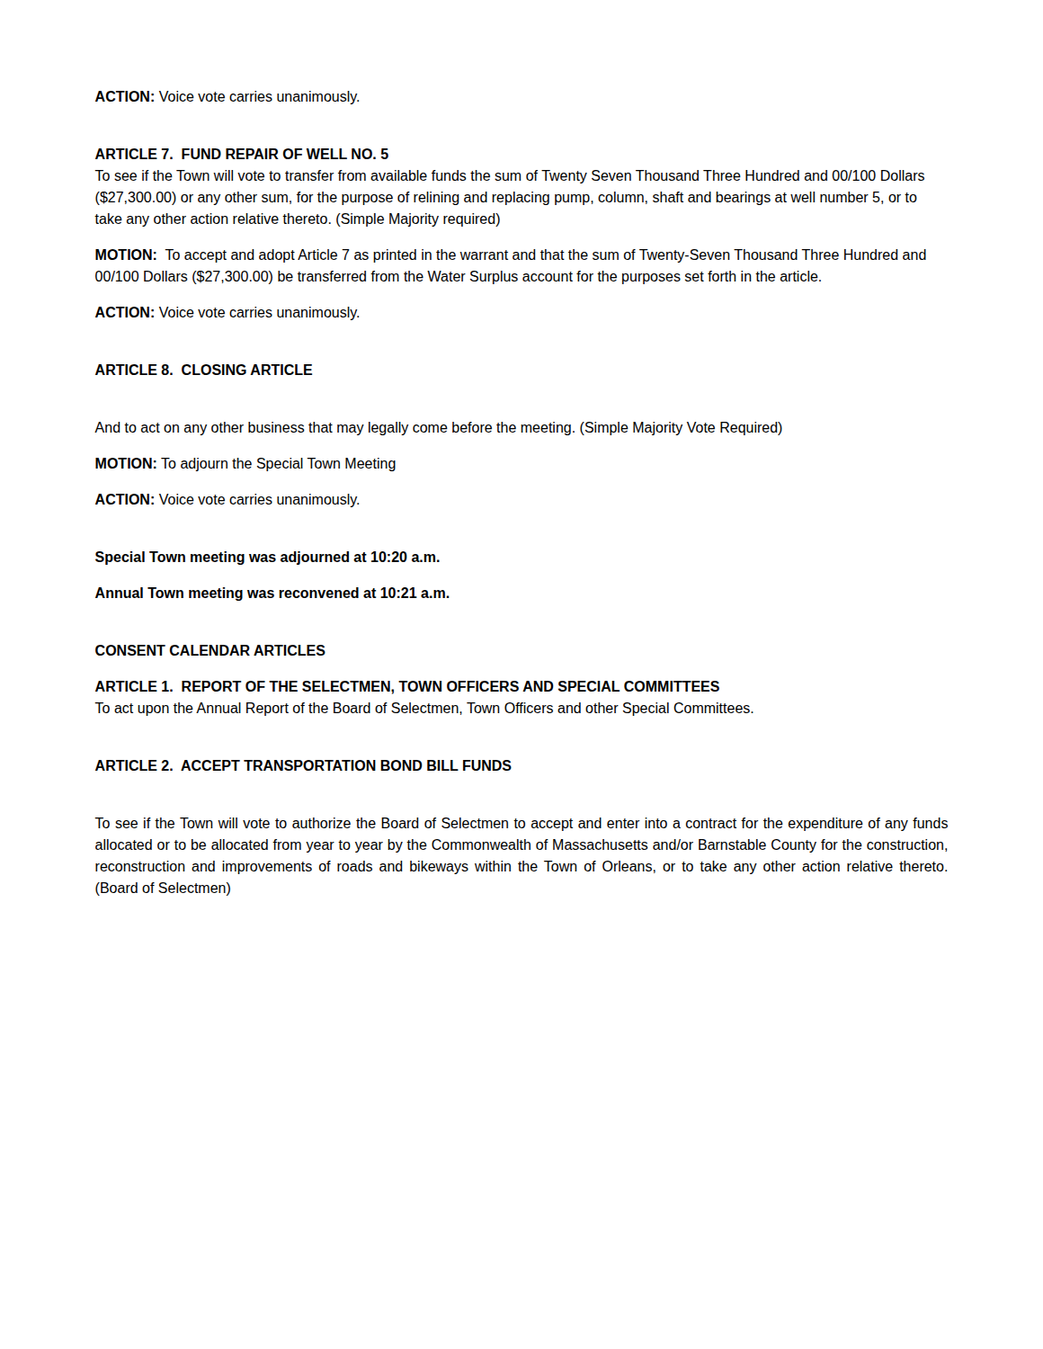ACTION: Voice vote carries unanimously.
ARTICLE 7. FUND REPAIR OF WELL NO. 5
To see if the Town will vote to transfer from available funds the sum of Twenty Seven Thousand Three Hundred and 00/100 Dollars ($27,300.00) or any other sum, for the purpose of relining and replacing pump, column, shaft and bearings at well number 5, or to take any other action relative thereto. (Simple Majority required)
MOTION: To accept and adopt Article 7 as printed in the warrant and that the sum of Twenty-Seven Thousand Three Hundred and 00/100 Dollars ($27,300.00) be transferred from the Water Surplus account for the purposes set forth in the article.
ACTION: Voice vote carries unanimously.
ARTICLE 8. CLOSING ARTICLE
And to act on any other business that may legally come before the meeting. (Simple Majority Vote Required)
MOTION: To adjourn the Special Town Meeting
ACTION: Voice vote carries unanimously.
Special Town meeting was adjourned at 10:20 a.m.
Annual Town meeting was reconvened at 10:21 a.m.
CONSENT CALENDAR ARTICLES
ARTICLE 1. REPORT OF THE SELECTMEN, TOWN OFFICERS AND SPECIAL COMMITTEES
To act upon the Annual Report of the Board of Selectmen, Town Officers and other Special Committees.
ARTICLE 2. ACCEPT TRANSPORTATION BOND BILL FUNDS
To see if the Town will vote to authorize the Board of Selectmen to accept and enter into a contract for the expenditure of any funds allocated or to be allocated from year to year by the Commonwealth of Massachusetts and/or Barnstable County for the construction, reconstruction and improvements of roads and bikeways within the Town of Orleans, or to take any other action relative thereto. (Board of Selectmen)